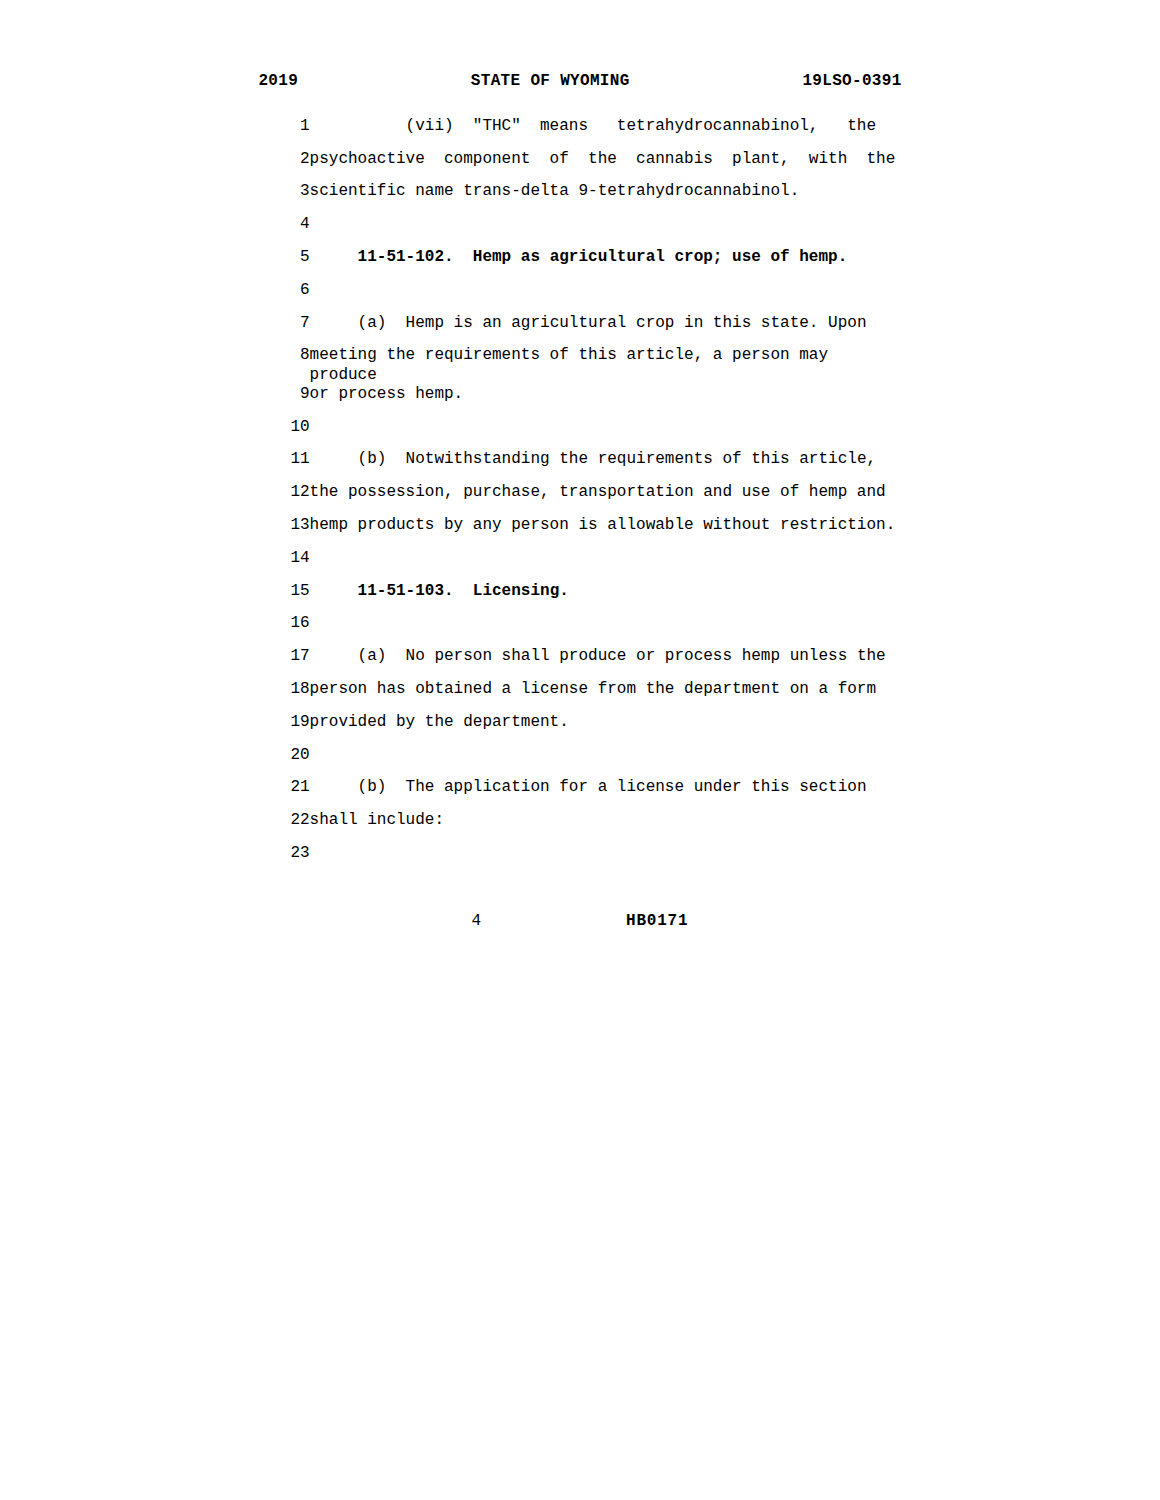2019 STATE OF WYOMING 19LSO-0391
| 1 | (vii) "THC" means tetrahydrocannabinol, the |
| 2 | psychoactive component of the cannabis plant, with the |
| 3 | scientific name trans-delta 9-tetrahydrocannabinol. |
| 4 | |
| 5 | 11-51-102. Hemp as agricultural crop; use of hemp. |
| 6 | |
| 7 | (a) Hemp is an agricultural crop in this state. Upon |
| 8 | meeting the requirements of this article, a person may produce |
| 9 | or process hemp. |
| 10 | |
| 11 | (b) Notwithstanding the requirements of this article, |
| 12 | the possession, purchase, transportation and use of hemp and |
| 13 | hemp products by any person is allowable without restriction. |
| 14 | |
| 15 | 11-51-103. Licensing. |
| 16 | |
| 17 | (a) No person shall produce or process hemp unless the |
| 18 | person has obtained a license from the department on a form |
| 19 | provided by the department. |
| 20 | |
| 21 | (b) The application for a license under this section |
| 22 | shall include: |
| 23 | |
4 HB0171